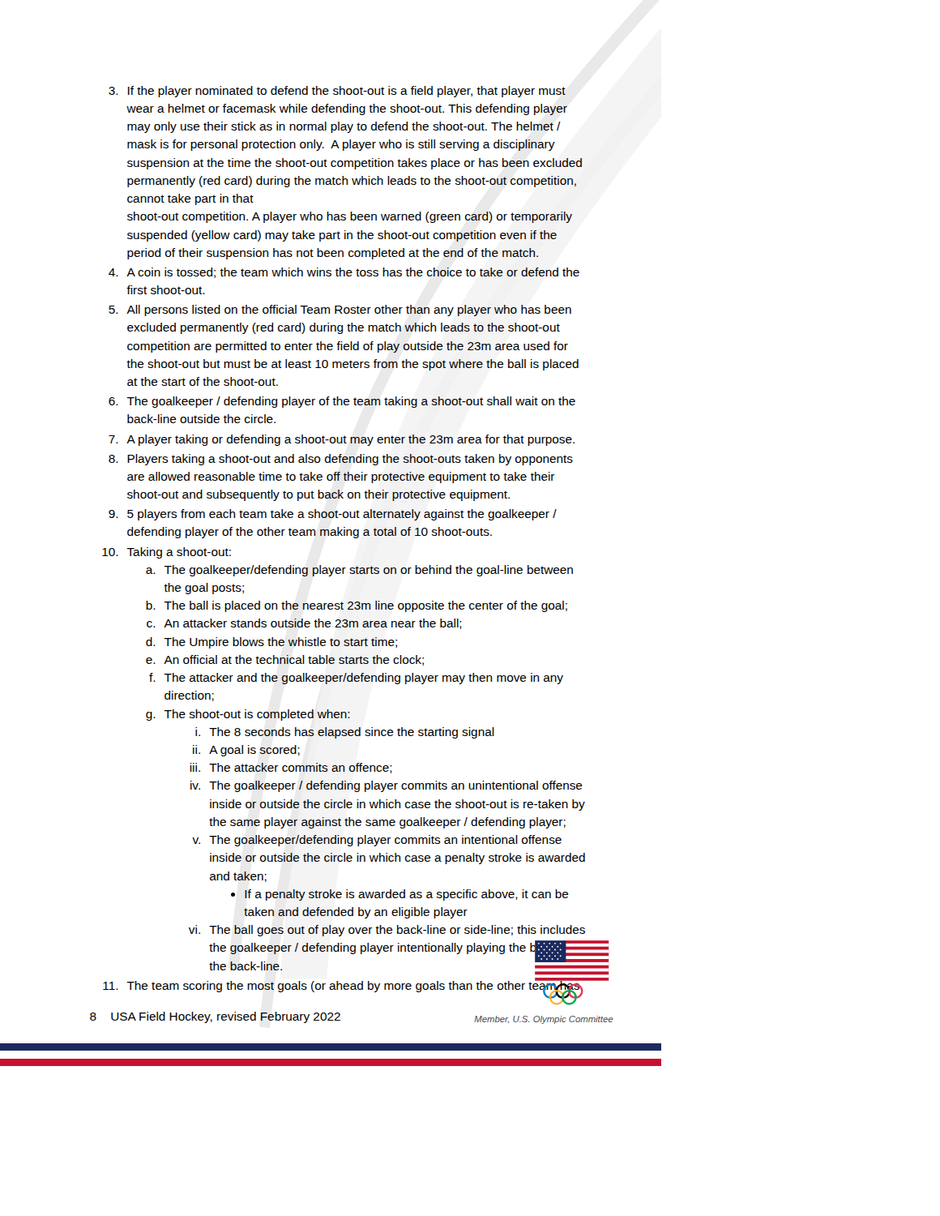If the player nominated to defend the shoot-out is a field player, that player must wear a helmet or facemask while defending the shoot-out. This defending player may only use their stick as in normal play to defend the shoot-out. The helmet / mask is for personal protection only. A player who is still serving a disciplinary suspension at the time the shoot-out competition takes place or has been excluded permanently (red card) during the match which leads to the shoot-out competition, cannot take part in that shoot-out competition. A player who has been warned (green card) or temporarily suspended (yellow card) may take part in the shoot-out competition even if the period of their suspension has not been completed at the end of the match.
A coin is tossed; the team which wins the toss has the choice to take or defend the first shoot-out.
All persons listed on the official Team Roster other than any player who has been excluded permanently (red card) during the match which leads to the shoot-out competition are permitted to enter the field of play outside the 23m area used for the shoot-out but must be at least 10 meters from the spot where the ball is placed at the start of the shoot-out.
The goalkeeper / defending player of the team taking a shoot-out shall wait on the back-line outside the circle.
A player taking or defending a shoot-out may enter the 23m area for that purpose.
Players taking a shoot-out and also defending the shoot-outs taken by opponents are allowed reasonable time to take off their protective equipment to take their shoot-out and subsequently to put back on their protective equipment.
5 players from each team take a shoot-out alternately against the goalkeeper / defending player of the other team making a total of 10 shoot-outs.
Taking a shoot-out:
The goalkeeper/defending player starts on or behind the goal-line between the goal posts;
The ball is placed on the nearest 23m line opposite the center of the goal;
An attacker stands outside the 23m area near the ball;
The Umpire blows the whistle to start time;
An official at the technical table starts the clock;
The attacker and the goalkeeper/defending player may then move in any direction;
The shoot-out is completed when:
The 8 seconds has elapsed since the starting signal
A goal is scored;
The attacker commits an offence;
The goalkeeper / defending player commits an unintentional offense inside or outside the circle in which case the shoot-out is re-taken by the same player against the same goalkeeper / defending player;
The goalkeeper/defending player commits an intentional offense inside or outside the circle in which case a penalty stroke is awarded and taken;
If a penalty stroke is awarded as a specific above, it can be taken and defended by an eligible player
The ball goes out of play over the back-line or side-line; this includes the goalkeeper / defending player intentionally playing the ball over the back-line.
The team scoring the most goals (or ahead by more goals than the other team has
8 USA Field Hockey, revised February 2022
Member, U.S. Olympic Committee